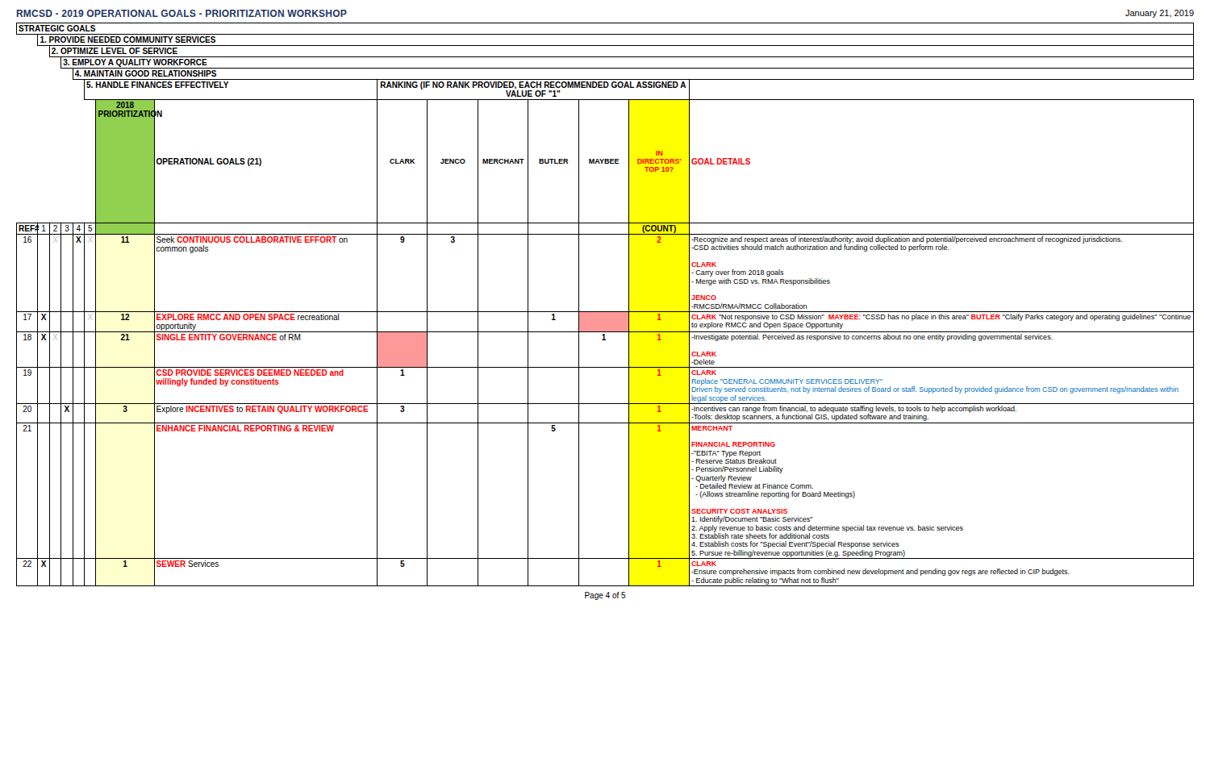RMCSD - 2019 OPERATIONAL GOALS - PRIORITIZATION WORKSHOP
January 21, 2019
| STRATEGIC GOALS |
| | 1. PROVIDE NEEDED COMMUNITY SERVICES |
| | | 2. OPTIMIZE LEVEL OF SERVICE |
| | | | 3. EMPLOY A QUALITY WORKFORCE |
| | | | | 4. MAINTAIN GOOD RELATIONSHIPS |
| | | | | | 5. HANDLE FINANCES EFFECTIVELY | RANKING (IF NO RANK PROVIDED, EACH RECOMMENDED GOAL ASSIGNED A VALUE OF "1" | |
| | | | | | | 2018 PRIORITIZATION | OPERATIONAL GOALS (21) | CLARK | JENCO | MERCHANT | BUTLER | MAYBEE | IN DIRECTORS' TOP 10? | GOAL DETAILS |
| REF# | 1 | 2 | 3 | 4 | 5 | | | | | | | | (COUNT) | |
| 16 | | X | | X | X | 11 | Seek CONTINUOUS COLLABORATIVE EFFORT on common goals | 9 | 3 | | | | 2 | -Recognize and respect areas of interest/authority; avoid duplication and potential/perceived encroachment of recognized jurisdictions. -CSD activities should match authorization and funding collected to perform role. CLARK - Carry over from 2018 goals - Merge with CSD vs. RMA Responsibilities JENCO -RMCSD/RMA/RMCC Collaboration |
| 17 | X | | | | X | 12 | EXPLORE RMCC AND OPEN SPACE recreational opportunity | | | | 1 | | 1 | CLARK "Not responsive to CSD Mission" MAYBEE : "CSSD has no place in this area" BUTLER "Claify Parks category and operating guidelines" "Continue to explore RMCC and Open Space Opportunity |
| 18 | X | X | | | | 21 | SINGLE ENTITY GOVERNANCE of RM | | | | | 1 | 1 | -Investigate potential. Perceived as responsive to concerns about no one entity providing governmental services. CLARK -Delete |
| 19 | | | | | | | CSD PROVIDE SERVICES DEEMED NEEDED and willingly funded by constituents | 1 | | | | | 1 | CLARK Replace "GENERAL COMMUNITY SERVICES DELIVERY" Driven by served constituents, not by internal desires of Board or staff. Supported by provided guidance from CSD on government regs/mandates within legal scope of services. |
| 20 | | | X | | | 3 | Explore INCENTIVES to RETAIN QUALITY WORKFORCE | 3 | | | | | 1 | -Incentives can range from financial, to adequate staffing levels, to tools to help accomplish workload. -Tools: desktop scanners, a functional GIS, updated software and training. |
| 21 | | | | | | | ENHANCE FINANCIAL REPORTING & REVIEW | | | | 5 | | 1 | MERCHANT FINANCIAL REPORTING -"EBITA" Type Report - Reserve Status Breakout - Pension/Personnel Liability - Quarterly Review - Detailed Review at Finance Comm. - (Allows streamline reporting for Board Meetings) SECURITY COST ANALYSIS 1. Identify/Document "Basic Services" 2. Apply revenue to basic costs and determine special tax revenue vs. basic services 3. Establish rate sheets for additional costs 4. Establish costs for "Special Event"/Special Response services 5. Pursue re-billing/revenue opportunities (e.g. Speeding Program) |
| 22 | X | | | | | 1 | SEWER Services | 5 | | | | | 1 | CLARK -Ensure comprehensive impacts from combined new development and pending gov regs are reflected in CIP budgets. - Educate public relating to "What not to flush" |
Page 4 of 5